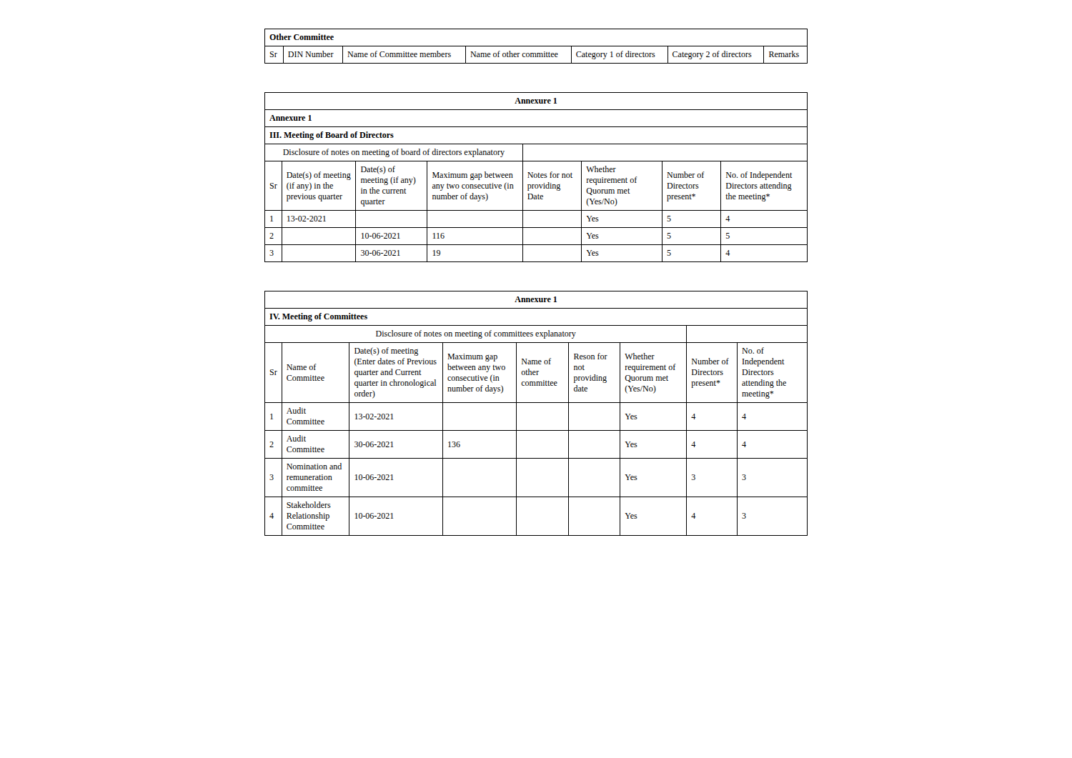| Other Committee |
| Sr | DIN Number | Name of Committee members | Name of other committee | Category 1 of directors | Category 2 of directors | Remarks |
| Annexure 1 |
| Annexure 1 |
| III. Meeting of Board of Directors |
| Disclosure of notes on meeting of board of directors explanatory | |
| Sr | Date(s) of meeting (if any) in the previous quarter | Date(s) of meeting (if any) in the current quarter | Maximum gap between any two consecutive (in number of days) | Notes for not providing Date | Whether requirement of Quorum met (Yes/No) | Number of Directors present* | No. of Independent Directors attending the meeting* |
| 1 | 13-02-2021 | | | | Yes | 5 | 4 |
| 2 | | 10-06-2021 | 116 | | Yes | 5 | 5 |
| 3 | | 30-06-2021 | 19 | | Yes | 5 | 4 |
| Annexure 1 |
| IV. Meeting of Committees |
| Disclosure of notes on meeting of committees explanatory | |
| Sr | Name of Committee | Date(s) of meeting (Enter dates of Previous quarter and Current quarter in chronological order) | Maximum gap between any two consecutive (in number of days) | Name of other committee | Reson for not providing date | Whether requirement of Quorum met (Yes/No) | Number of Directors present* | No. of Independent Directors attending the meeting* |
| 1 | Audit Committee | 13-02-2021 | | | | Yes | 4 | 4 |
| 2 | Audit Committee | 30-06-2021 | 136 | | | Yes | 4 | 4 |
| 3 | Nomination and remuneration committee | 10-06-2021 | | | | Yes | 3 | 3 |
| 4 | Stakeholders Relationship Committee | 10-06-2021 | | | | Yes | 4 | 3 |